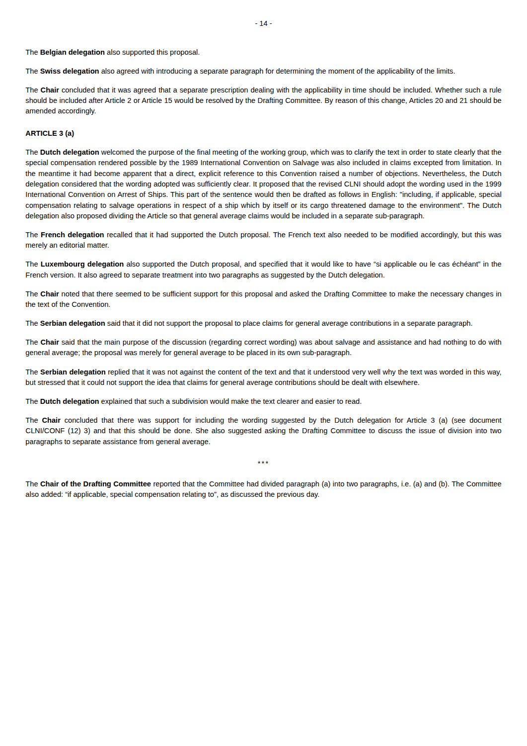- 14 -
The Belgian delegation also supported this proposal.
The Swiss delegation also agreed with introducing a separate paragraph for determining the moment of the applicability of the limits.
The Chair concluded that it was agreed that a separate prescription dealing with the applicability in time should be included. Whether such a rule should be included after Article 2 or Article 15 would be resolved by the Drafting Committee. By reason of this change, Articles 20 and 21 should be amended accordingly.
ARTICLE 3 (a)
The Dutch delegation welcomed the purpose of the final meeting of the working group, which was to clarify the text in order to state clearly that the special compensation rendered possible by the 1989 International Convention on Salvage was also included in claims excepted from limitation. In the meantime it had become apparent that a direct, explicit reference to this Convention raised a number of objections. Nevertheless, the Dutch delegation considered that the wording adopted was sufficiently clear. It proposed that the revised CLNI should adopt the wording used in the 1999 International Convention on Arrest of Ships. This part of the sentence would then be drafted as follows in English: "including, if applicable, special compensation relating to salvage operations in respect of a ship which by itself or its cargo threatened damage to the environment". The Dutch delegation also proposed dividing the Article so that general average claims would be included in a separate sub-paragraph.
The French delegation recalled that it had supported the Dutch proposal. The French text also needed to be modified accordingly, but this was merely an editorial matter.
The Luxembourg delegation also supported the Dutch proposal, and specified that it would like to have “si applicable ou le cas échéant” in the French version. It also agreed to separate treatment into two paragraphs as suggested by the Dutch delegation.
The Chair noted that there seemed to be sufficient support for this proposal and asked the Drafting Committee to make the necessary changes in the text of the Convention.
The Serbian delegation said that it did not support the proposal to place claims for general average contributions in a separate paragraph.
The Chair said that the main purpose of the discussion (regarding correct wording) was about salvage and assistance and had nothing to do with general average; the proposal was merely for general average to be placed in its own sub-paragraph.
The Serbian delegation replied that it was not against the content of the text and that it understood very well why the text was worded in this way, but stressed that it could not support the idea that claims for general average contributions should be dealt with elsewhere.
The Dutch delegation explained that such a subdivision would make the text clearer and easier to read.
The Chair concluded that there was support for including the wording suggested by the Dutch delegation for Article 3 (a) (see document CLNI/CONF (12) 3) and that this should be done. She also suggested asking the Drafting Committee to discuss the issue of division into two paragraphs to separate assistance from general average.
***
The Chair of the Drafting Committee reported that the Committee had divided paragraph (a) into two paragraphs, i.e. (a) and (b). The Committee also added: “if applicable, special compensation relating to”, as discussed the previous day.